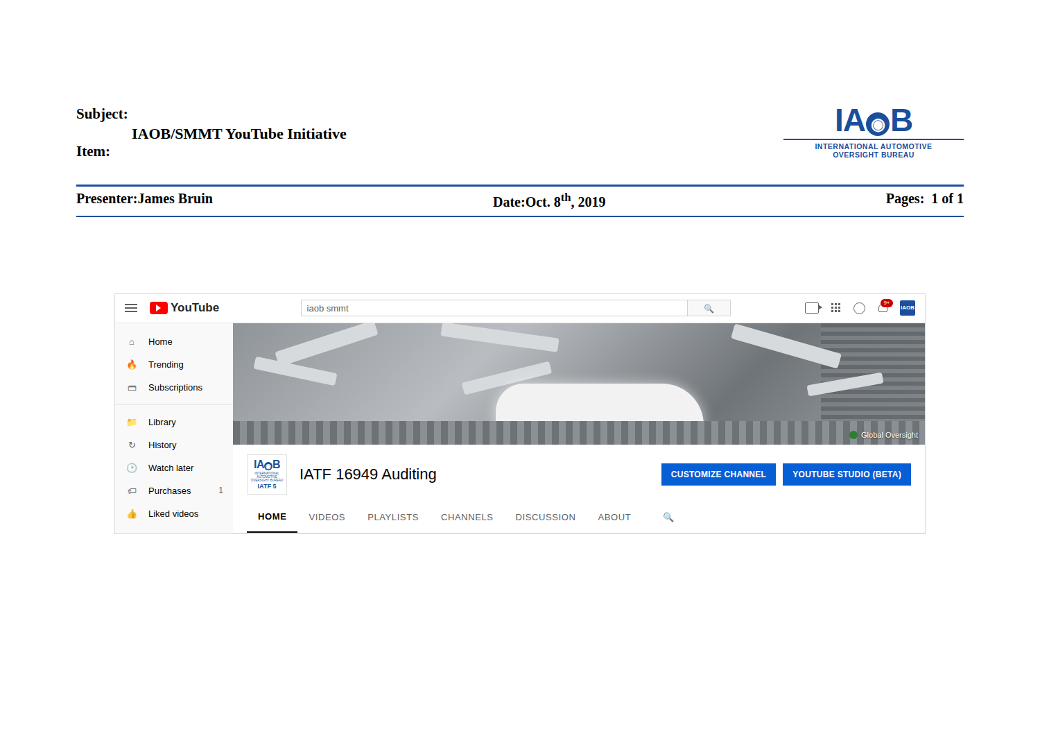Subject:
IAOB/SMMT YouTube Initiative
Item:
IA◉B
INTERNATIONAL AUTOMOTIVE OVERSIGHT BUREAU
Presenter: James Bruin
Date: Oct. 8th, 2019
Pages: 1 of 1
YouTube
🔍
9+
IAOB
⌂Home
🔥Trending
🗃Subscriptions
📁Library
↻History
🕑Watch later
🏷Purchases1
👍Liked videos
Global Oversight
IA◉B
INTERNATIONAL AUTOMOTIVE
OVERSIGHT BUREAU
IATF 5
IATF 16949 Auditing
CUSTOMIZE CHANNEL
YOUTUBE STUDIO (BETA)
HOME
VIDEOS
PLAYLISTS
CHANNELS
DISCUSSION
ABOUT
🔍